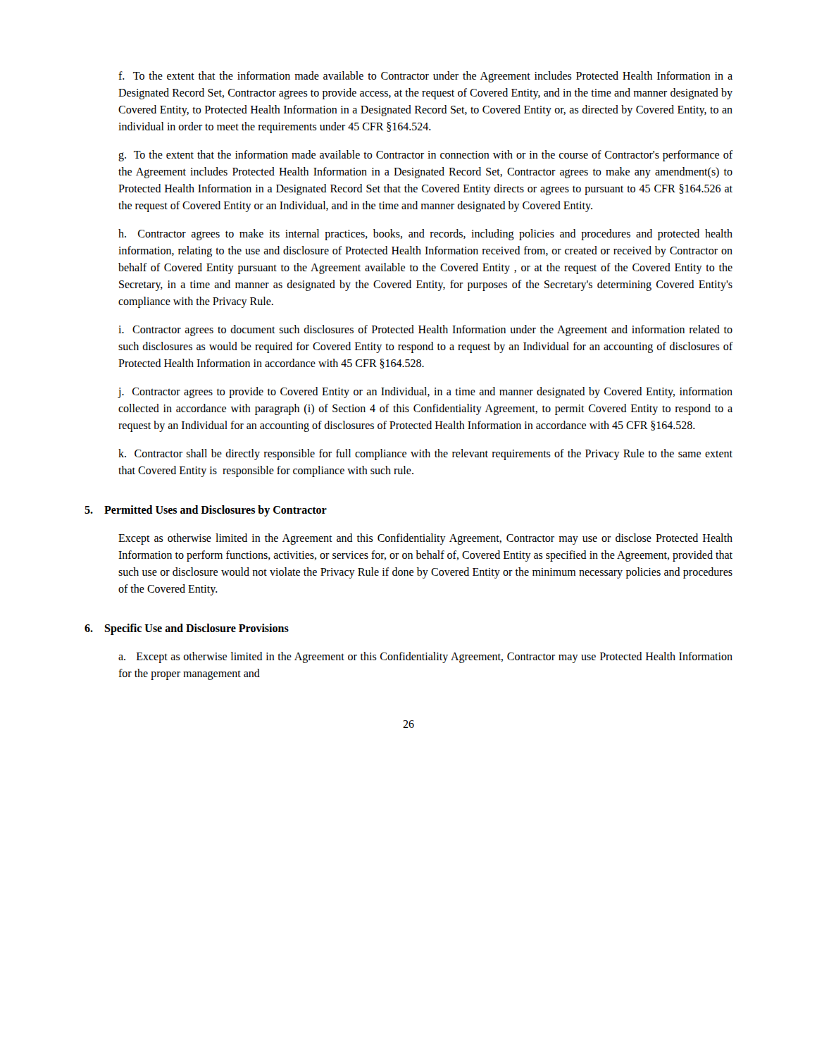f. To the extent that the information made available to Contractor under the Agreement includes Protected Health Information in a Designated Record Set, Contractor agrees to provide access, at the request of Covered Entity, and in the time and manner designated by Covered Entity, to Protected Health Information in a Designated Record Set, to Covered Entity or, as directed by Covered Entity, to an individual in order to meet the requirements under 45 CFR §164.524.
g. To the extent that the information made available to Contractor in connection with or in the course of Contractor's performance of the Agreement includes Protected Health Information in a Designated Record Set, Contractor agrees to make any amendment(s) to Protected Health Information in a Designated Record Set that the Covered Entity directs or agrees to pursuant to 45 CFR §164.526 at the request of Covered Entity or an Individual, and in the time and manner designated by Covered Entity.
h. Contractor agrees to make its internal practices, books, and records, including policies and procedures and protected health information, relating to the use and disclosure of Protected Health Information received from, or created or received by Contractor on behalf of Covered Entity pursuant to the Agreement available to the Covered Entity , or at the request of the Covered Entity to the Secretary, in a time and manner as designated by the Covered Entity, for purposes of the Secretary's determining Covered Entity's compliance with the Privacy Rule.
i. Contractor agrees to document such disclosures of Protected Health Information under the Agreement and information related to such disclosures as would be required for Covered Entity to respond to a request by an Individual for an accounting of disclosures of Protected Health Information in accordance with 45 CFR §164.528.
j. Contractor agrees to provide to Covered Entity or an Individual, in a time and manner designated by Covered Entity, information collected in accordance with paragraph (i) of Section 4 of this Confidentiality Agreement, to permit Covered Entity to respond to a request by an Individual for an accounting of disclosures of Protected Health Information in accordance with 45 CFR §164.528.
k. Contractor shall be directly responsible for full compliance with the relevant requirements of the Privacy Rule to the same extent that Covered Entity is responsible for compliance with such rule.
5. Permitted Uses and Disclosures by Contractor
Except as otherwise limited in the Agreement and this Confidentiality Agreement, Contractor may use or disclose Protected Health Information to perform functions, activities, or services for, or on behalf of, Covered Entity as specified in the Agreement, provided that such use or disclosure would not violate the Privacy Rule if done by Covered Entity or the minimum necessary policies and procedures of the Covered Entity.
6. Specific Use and Disclosure Provisions
a. Except as otherwise limited in the Agreement or this Confidentiality Agreement, Contractor may use Protected Health Information for the proper management and
26